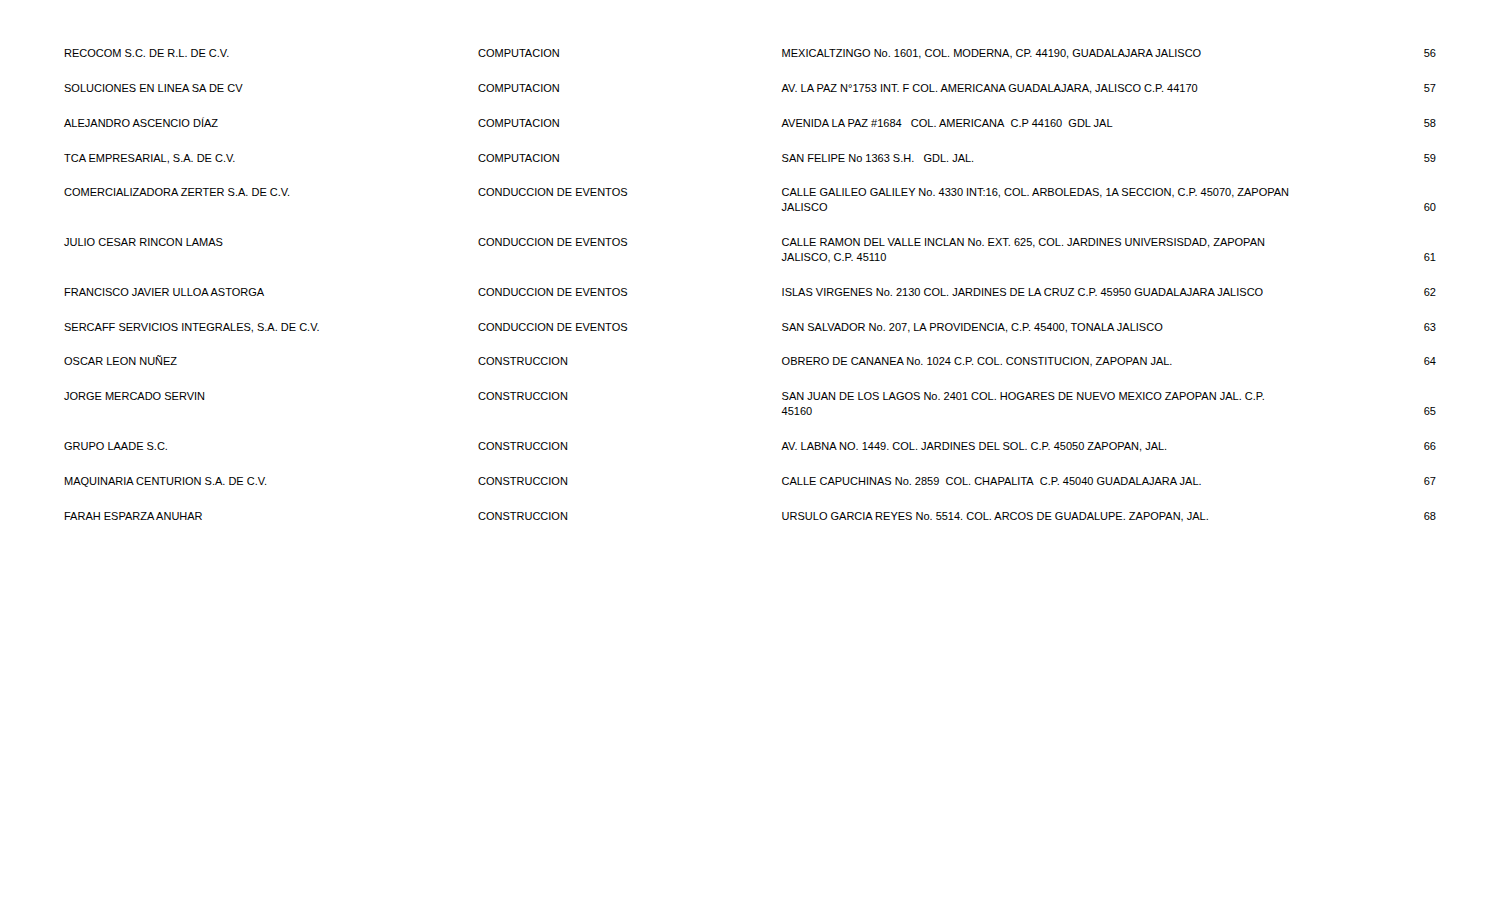| RECOCOM S.C. DE R.L. DE C.V. | COMPUTACION | MEXICALTZINGO No. 1601, COL. MODERNA, CP. 44190, GUADALAJARA JALISCO | 56 |
| SOLUCIONES EN LINEA SA DE CV | COMPUTACION | AV. LA PAZ N°1753 INT. F COL. AMERICANA GUADALAJARA, JALISCO C.P. 44170 | 57 |
| ALEJANDRO ASCENCIO DÍAZ | COMPUTACION | AVENIDA LA PAZ #1684 COL. AMERICANA C.P 44160 GDL JAL | 58 |
| TCA EMPRESARIAL, S.A. DE C.V. | COMPUTACION | SAN FELIPE No 1363 S.H. GDL. JAL. | 59 |
| COMERCIALIZADORA ZERTER S.A. DE C.V. | CONDUCCION DE EVENTOS | CALLE GALILEO GALILEY No. 4330 INT:16, COL. ARBOLEDAS, 1A SECCION, C.P. 45070, ZAPOPAN JALISCO | 60 |
| JULIO CESAR RINCON LAMAS | CONDUCCION DE EVENTOS | CALLE RAMON DEL VALLE INCLAN No. EXT. 625, COL. JARDINES UNIVERSISDAD, ZAPOPAN JALISCO, C.P. 45110 | 61 |
| FRANCISCO JAVIER ULLOA ASTORGA | CONDUCCION DE EVENTOS | ISLAS VIRGENES No. 2130 COL. JARDINES DE LA CRUZ C.P. 45950 GUADALAJARA JALISCO | 62 |
| SERCAFF SERVICIOS INTEGRALES, S.A. DE C.V. | CONDUCCION DE EVENTOS | SAN SALVADOR No. 207, LA PROVIDENCIA, C.P. 45400, TONALA JALISCO | 63 |
| OSCAR LEON NUÑEZ | CONSTRUCCION | OBRERO DE CANANEA No. 1024 C.P. COL. CONSTITUCION, ZAPOPAN JAL. | 64 |
| JORGE MERCADO SERVIN | CONSTRUCCION | SAN JUAN DE LOS LAGOS No. 2401 COL. HOGARES DE NUEVO MEXICO ZAPOPAN JAL. C.P. 45160 | 65 |
| GRUPO LAADE S.C. | CONSTRUCCION | AV. LABNA NO. 1449. COL. JARDINES DEL SOL. C.P. 45050 ZAPOPAN, JAL. | 66 |
| MAQUINARIA CENTURION S.A. DE C.V. | CONSTRUCCION | CALLE CAPUCHINAS No. 2859 COL. CHAPALITA C.P. 45040 GUADALAJARA JAL. | 67 |
| FARAH ESPARZA ANUHAR | CONSTRUCCION | URSULO GARCIA REYES No. 5514. COL. ARCOS DE GUADALUPE. ZAPOPAN, JAL. | 68 |